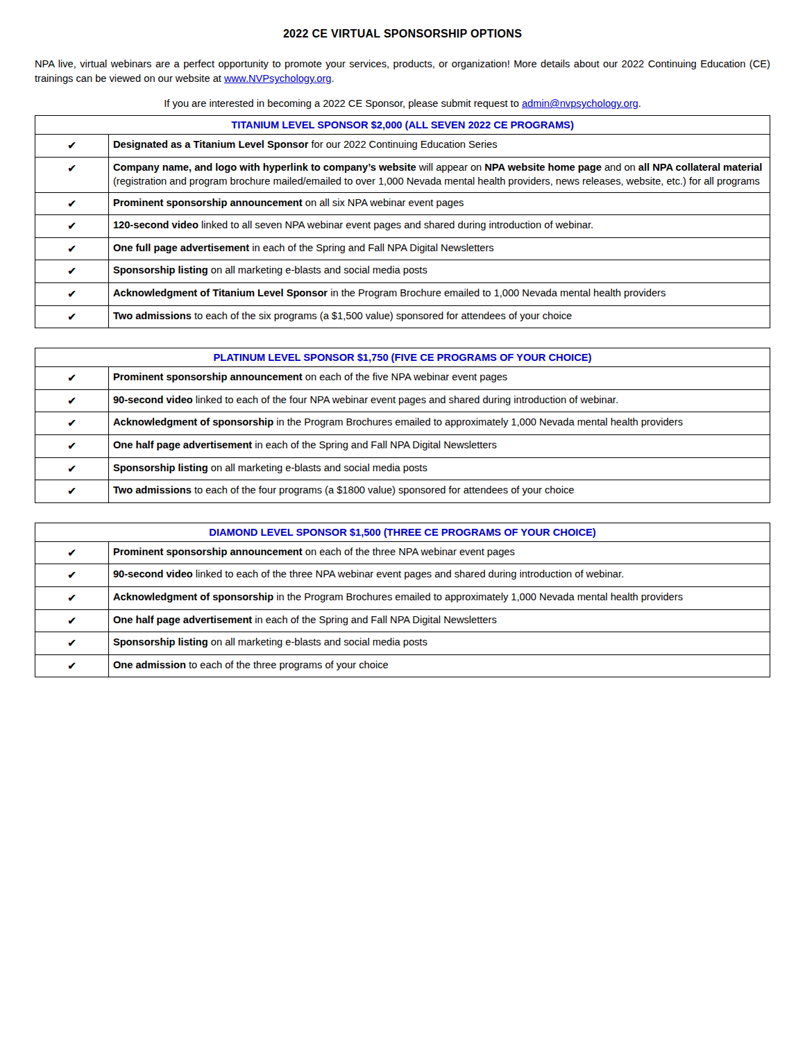2022 CE VIRTUAL SPONSORSHIP OPTIONS
NPA live, virtual webinars are a perfect opportunity to promote your services, products, or organization! More details about our 2022 Continuing Education (CE) trainings can be viewed on our website at www.NVPsychology.org.
If you are interested in becoming a 2022 CE Sponsor, please submit request to admin@nvpsychology.org.
| TITANIUM LEVEL SPONSOR $2,000 (ALL SEVEN 2022 CE PROGRAMS) |
| --- |
| ✔ | Designated as a Titanium Level Sponsor for our 2022 Continuing Education Series |
| ✔ | Company name, and logo with hyperlink to company’s website will appear on NPA website home page and on all NPA collateral material (registration and program brochure mailed/emailed to over 1,000 Nevada mental health providers, news releases, website, etc.) for all programs |
| ✔ | Prominent sponsorship announcement on all six NPA webinar event pages |
| ✔ | 120-second video linked to all seven NPA webinar event pages and shared during introduction of webinar. |
| ✔ | One full page advertisement in each of the Spring and Fall NPA Digital Newsletters |
| ✔ | Sponsorship listing on all marketing e-blasts and social media posts |
| ✔ | Acknowledgment of Titanium Level Sponsor in the Program Brochure emailed to 1,000 Nevada mental health providers |
| ✔ | Two admissions to each of the six programs (a $1,500 value) sponsored for attendees of your choice |
| PLATINUM LEVEL SPONSOR $1,750 (FIVE CE PROGRAMS OF YOUR CHOICE) |
| --- |
| ✔ | Prominent sponsorship announcement on each of the five NPA webinar event pages |
| ✔ | 90-second video linked to each of the four NPA webinar event pages and shared during introduction of webinar. |
| ✔ | Acknowledgment of sponsorship in the Program Brochures emailed to approximately 1,000 Nevada mental health providers |
| ✔ | One half page advertisement in each of the Spring and Fall NPA Digital Newsletters |
| ✔ | Sponsorship listing on all marketing e-blasts and social media posts |
| ✔ | Two admissions to each of the four programs (a $1800 value) sponsored for attendees of your choice |
| DIAMOND LEVEL SPONSOR $1,500 (THREE CE PROGRAMS OF YOUR CHOICE) |
| --- |
| ✔ | Prominent sponsorship announcement on each of the three NPA webinar event pages |
| ✔ | 90-second video linked to each of the three NPA webinar event pages and shared during introduction of webinar. |
| ✔ | Acknowledgment of sponsorship in the Program Brochures emailed to approximately 1,000 Nevada mental health providers |
| ✔ | One half page advertisement in each of the Spring and Fall NPA Digital Newsletters |
| ✔ | Sponsorship listing on all marketing e-blasts and social media posts |
| ✔ | One admission to each of the three programs of your choice |